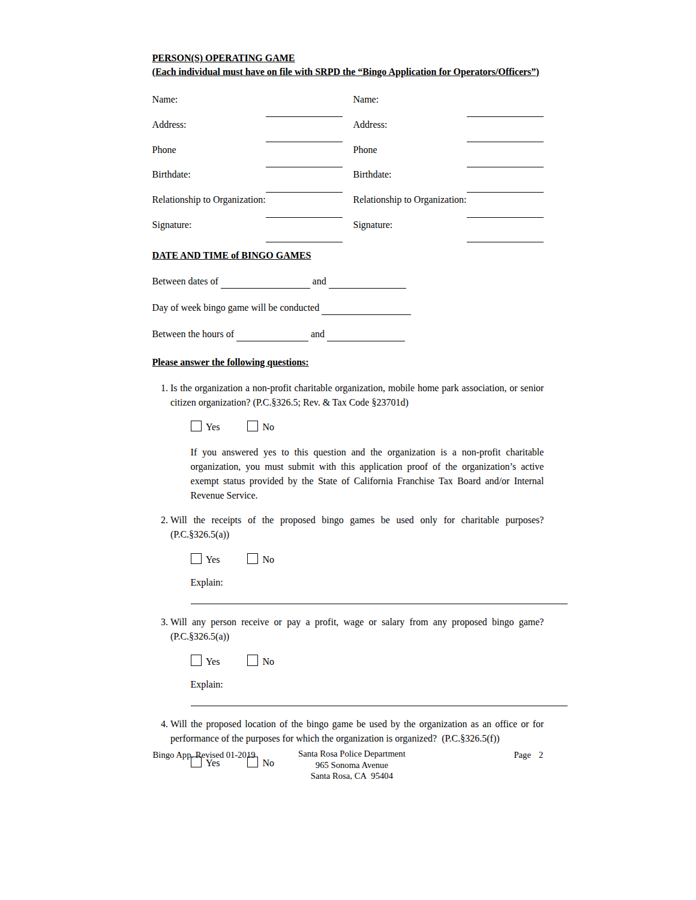PERSON(S) OPERATING GAME
(Each individual must have on file with SRPD the “Bingo Application for Operators/Officers”)
| Name: | | | Name: | |
| Address: | | | Address: | |
| Phone | | | Phone | |
| Birthdate: | | | Birthdate: | |
| Relationship to Organization: | | | Relationship to Organization: | |
| Signature: | | | Signature: | |
DATE AND TIME of BINGO GAMES
Between dates of and
Day of week bingo game will be conducted
Between the hours of and
Please answer the following questions:
Is the organization a non-profit charitable organization, mobile home park association, or senior citizen organization? (P.C.§326.5; Rev. & Tax Code §23701d)
Yes No
If you answered yes to this question and the organization is a non-profit charitable organization, you must submit with this application proof of the organization’s active exempt status provided by the State of California Franchise Tax Board and/or Internal Revenue Service.
Will the receipts of the proposed bingo games be used only for charitable purposes? (P.C.§326.5(a))
Yes No
Explain:
Will any person receive or pay a profit, wage or salary from any proposed bingo game? (P.C.§326.5(a))
Yes No
Explain:
Will the proposed location of the bingo game be used by the organization as an office or for performance of the purposes for which the organization is organized? (P.C.§326.5(f))
Yes No
| Bingo App. Revised 01-2019 | Santa Rosa Police Department 965 Sonoma Avenue Santa Rosa, CA 95404 | Page 2 |